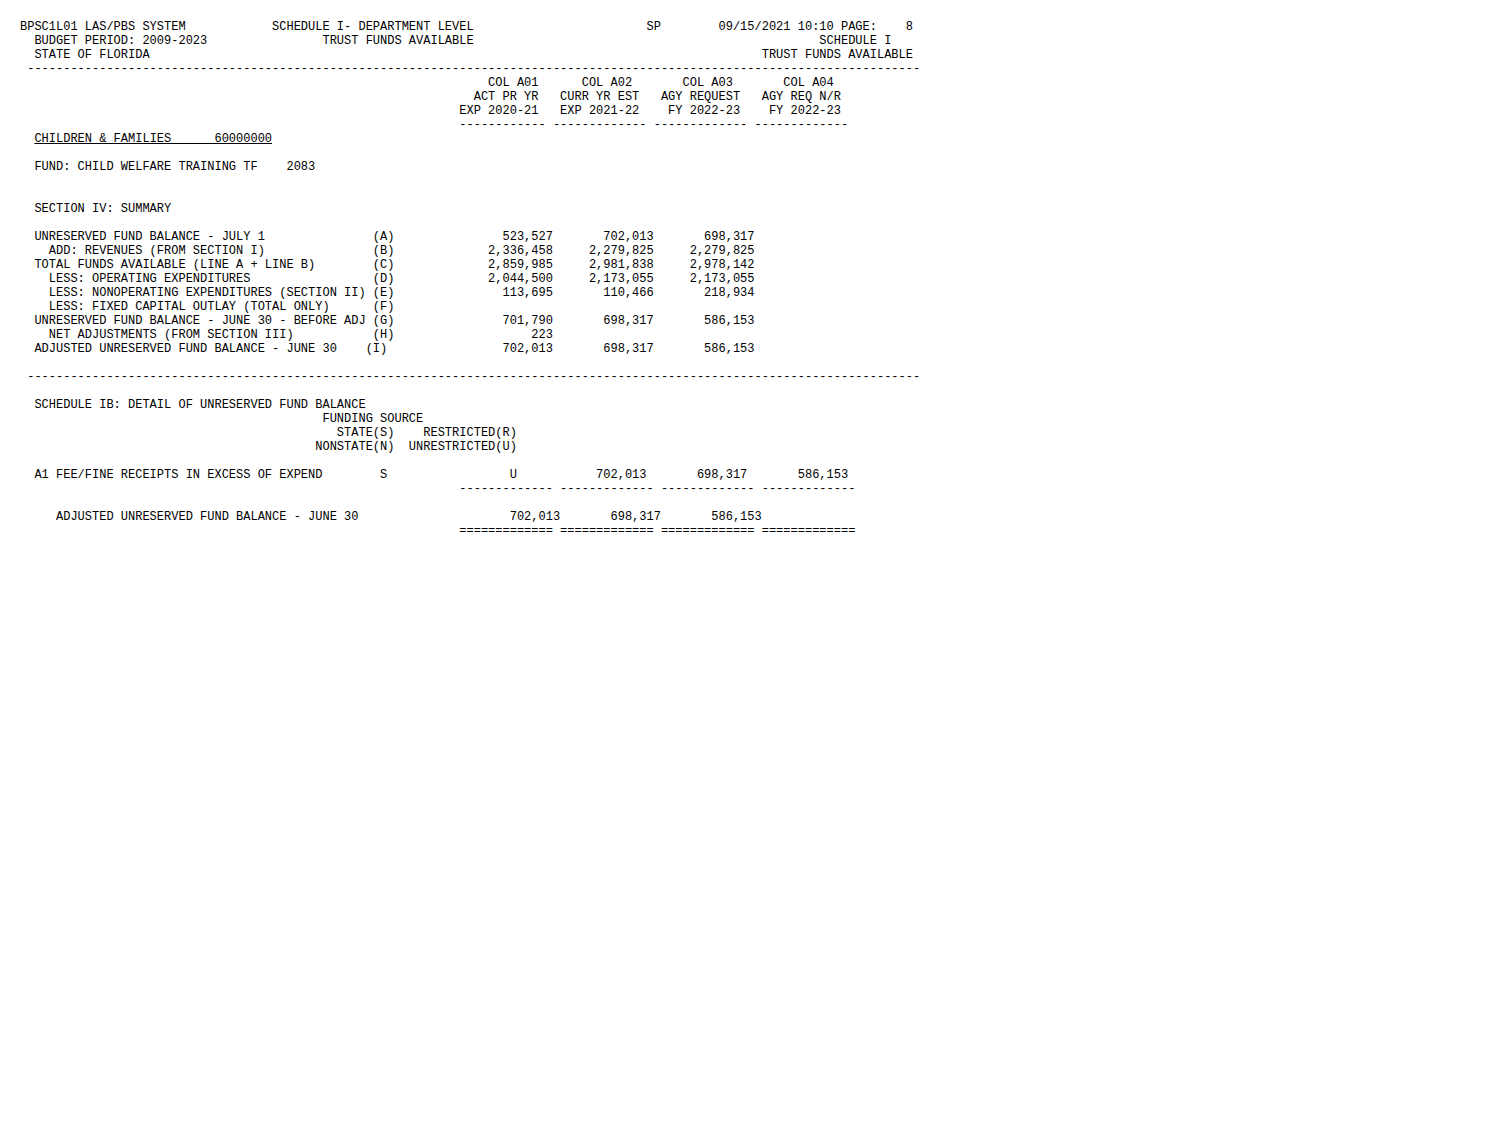BPSC1L01 LAS/PBS SYSTEM SCHEDULE I- DEPARTMENT LEVEL SP 09/15/2021 10:10 PAGE: 8 BUDGET PERIOD: 2009-2023 TRUST FUNDS AVAILABLE SCHEDULE I STATE OF FLORIDA TRUST FUNDS AVAILABLE ---------------------------------------------------------------------------------------------------------------------------- COL A01 COL A02 COL A03 COL A04 ACT PR YR CURR YR EST AGY REQUEST AGY REQ N/R EXP 2020-21 EXP 2021-22 FY 2022-23 FY 2022-23 ------------ ------------- ------------- ------------- CHILDREN & FAMILIES 60000000 FUND: CHILD WELFARE TRAINING TF 2083 SECTION IV: SUMMARY UNRESERVED FUND BALANCE - JULY 1 (A) 523,527 702,013 698,317 ADD: REVENUES (FROM SECTION I) (B) 2,336,458 2,279,825 2,279,825 TOTAL FUNDS AVAILABLE (LINE A + LINE B) (C) 2,859,985 2,981,838 2,978,142 LESS: OPERATING EXPENDITURES (D) 2,044,500 2,173,055 2,173,055 LESS: NONOPERATING EXPENDITURES (SECTION II) (E) 113,695 110,466 218,934 LESS: FIXED CAPITAL OUTLAY (TOTAL ONLY) (F) UNRESERVED FUND BALANCE - JUNE 30 - BEFORE ADJ (G) 701,790 698,317 586,153 NET ADJUSTMENTS (FROM SECTION III) (H) 223 ADJUSTED UNRESERVED FUND BALANCE - JUNE 30 (I) 702,013 698,317 586,153 ---------------------------------------------------------------------------------------------------------------------------- SCHEDULE IB: DETAIL OF UNRESERVED FUND BALANCE FUNDING SOURCE STATE(S) RESTRICTED(R) NONSTATE(N) UNRESTRICTED(U) A1 FEE/FINE RECEIPTS IN EXCESS OF EXPEND S U 702,013 698,317 586,153 ------------- ------------- ------------- ------------- ADJUSTED UNRESERVED FUND BALANCE - JUNE 30 702,013 698,317 586,153 ============= ============= ============= =============